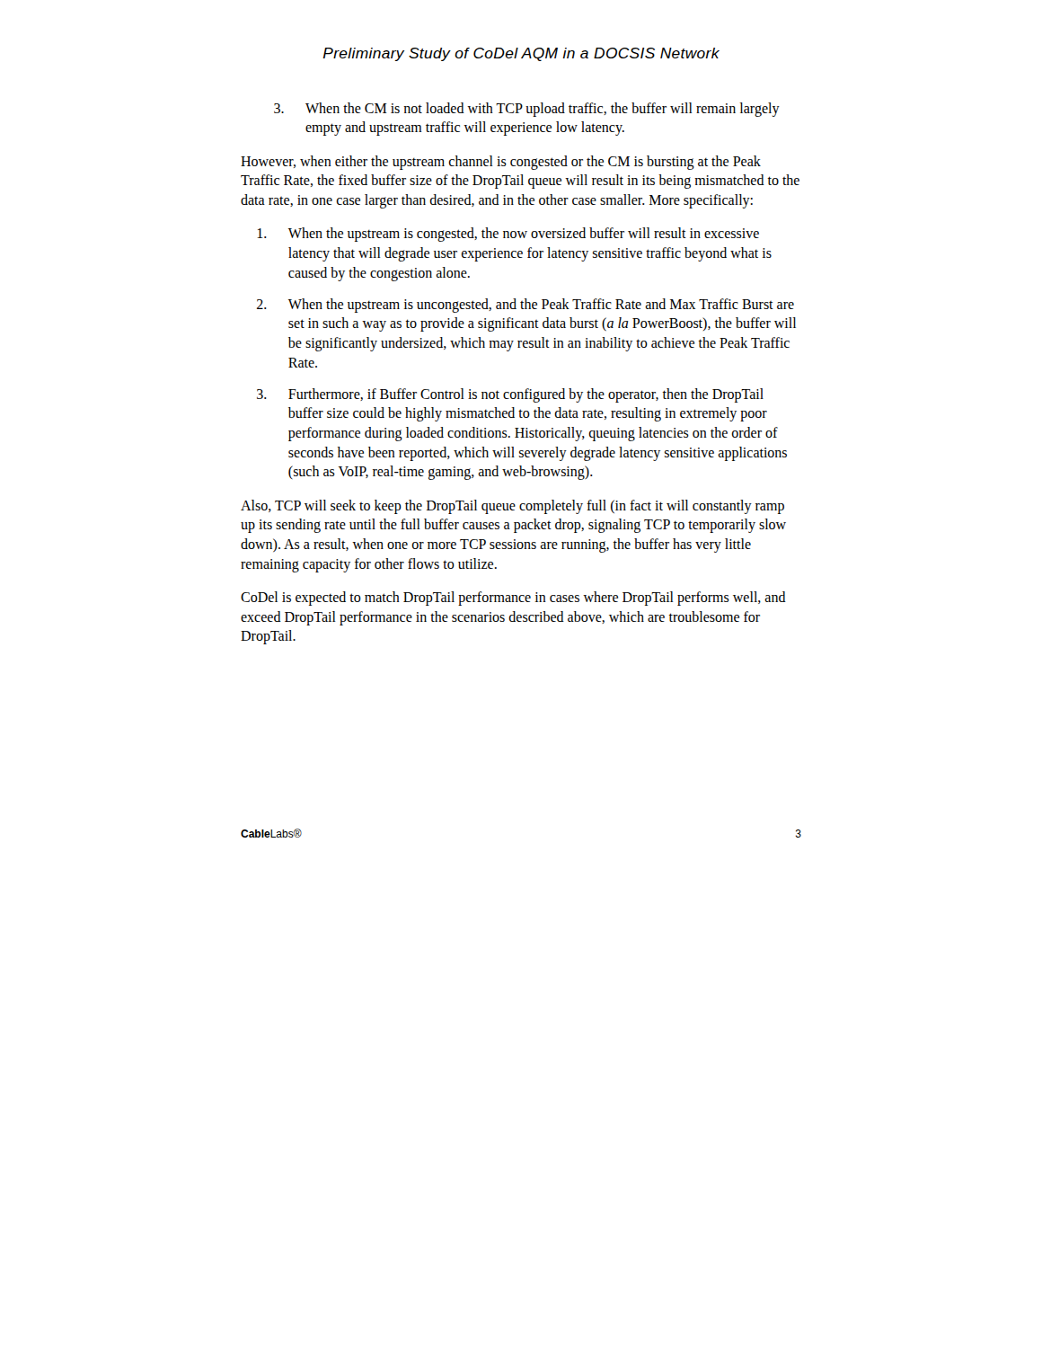Preliminary Study of CoDel AQM in a DOCSIS Network
When the CM is not loaded with TCP upload traffic, the buffer will remain largely empty and upstream traffic will experience low latency.
However, when either the upstream channel is congested or the CM is bursting at the Peak Traffic Rate, the fixed buffer size of the DropTail queue will result in its being mismatched to the data rate, in one case larger than desired, and in the other case smaller. More specifically:
When the upstream is congested, the now oversized buffer will result in excessive latency that will degrade user experience for latency sensitive traffic beyond what is caused by the congestion alone.
When the upstream is uncongested, and the Peak Traffic Rate and Max Traffic Burst are set in such a way as to provide a significant data burst (a la PowerBoost), the buffer will be significantly undersized, which may result in an inability to achieve the Peak Traffic Rate.
Furthermore, if Buffer Control is not configured by the operator, then the DropTail buffer size could be highly mismatched to the data rate, resulting in extremely poor performance during loaded conditions. Historically, queuing latencies on the order of seconds have been reported, which will severely degrade latency sensitive applications (such as VoIP, real-time gaming, and web-browsing).
Also, TCP will seek to keep the DropTail queue completely full (in fact it will constantly ramp up its sending rate until the full buffer causes a packet drop, signaling TCP to temporarily slow down). As a result, when one or more TCP sessions are running, the buffer has very little remaining capacity for other flows to utilize.
CoDel is expected to match DropTail performance in cases where DropTail performs well, and exceed DropTail performance in the scenarios described above, which are troublesome for DropTail.
Cable Labs® 3